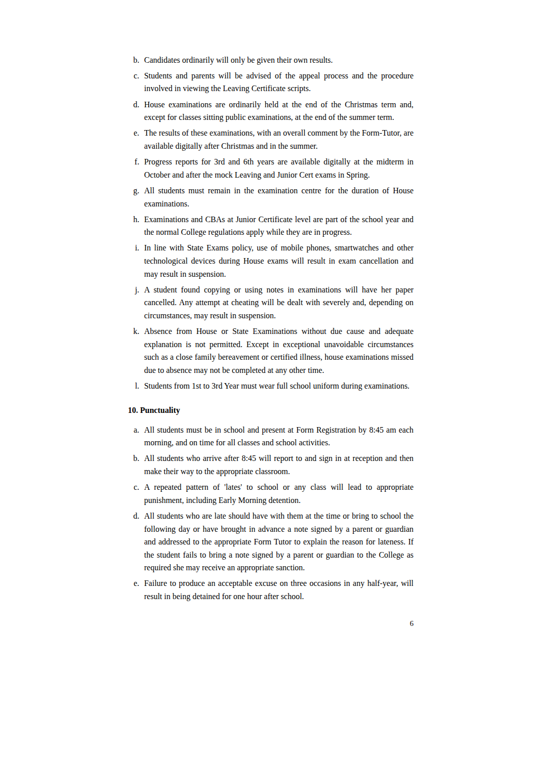Candidates ordinarily will only be given their own results.
Students and parents will be advised of the appeal process and the procedure involved in viewing the Leaving Certificate scripts.
House examinations are ordinarily held at the end of the Christmas term and, except for classes sitting public examinations, at the end of the summer term.
The results of these examinations, with an overall comment by the Form-Tutor, are available digitally after Christmas and in the summer.
Progress reports for 3rd and 6th years are available digitally at the midterm in October and after the mock Leaving and Junior Cert exams in Spring.
All students must remain in the examination centre for the duration of House examinations.
Examinations and CBAs at Junior Certificate level are part of the school year and the normal College regulations apply while they are in progress.
In line with State Exams policy, use of mobile phones, smartwatches and other technological devices during House exams will result in exam cancellation and may result in suspension.
A student found copying or using notes in examinations will have her paper cancelled. Any attempt at cheating will be dealt with severely and, depending on circumstances, may result in suspension.
Absence from House or State Examinations without due cause and adequate explanation is not permitted. Except in exceptional unavoidable circumstances such as a close family bereavement or certified illness, house examinations missed due to absence may not be completed at any other time.
Students from 1st to 3rd Year must wear full school uniform during examinations.
10. Punctuality
All students must be in school and present at Form Registration by 8:45 am each morning, and on time for all classes and school activities.
All students who arrive after 8:45 will report to and sign in at reception and then make their way to the appropriate classroom.
A repeated pattern of 'lates' to school or any class will lead to appropriate punishment, including Early Morning detention.
All students who are late should have with them at the time or bring to school the following day or have brought in advance a note signed by a parent or guardian and addressed to the appropriate Form Tutor to explain the reason for lateness. If the student fails to bring a note signed by a parent or guardian to the College as required she may receive an appropriate sanction.
Failure to produce an acceptable excuse on three occasions in any half-year, will result in being detained for one hour after school.
6